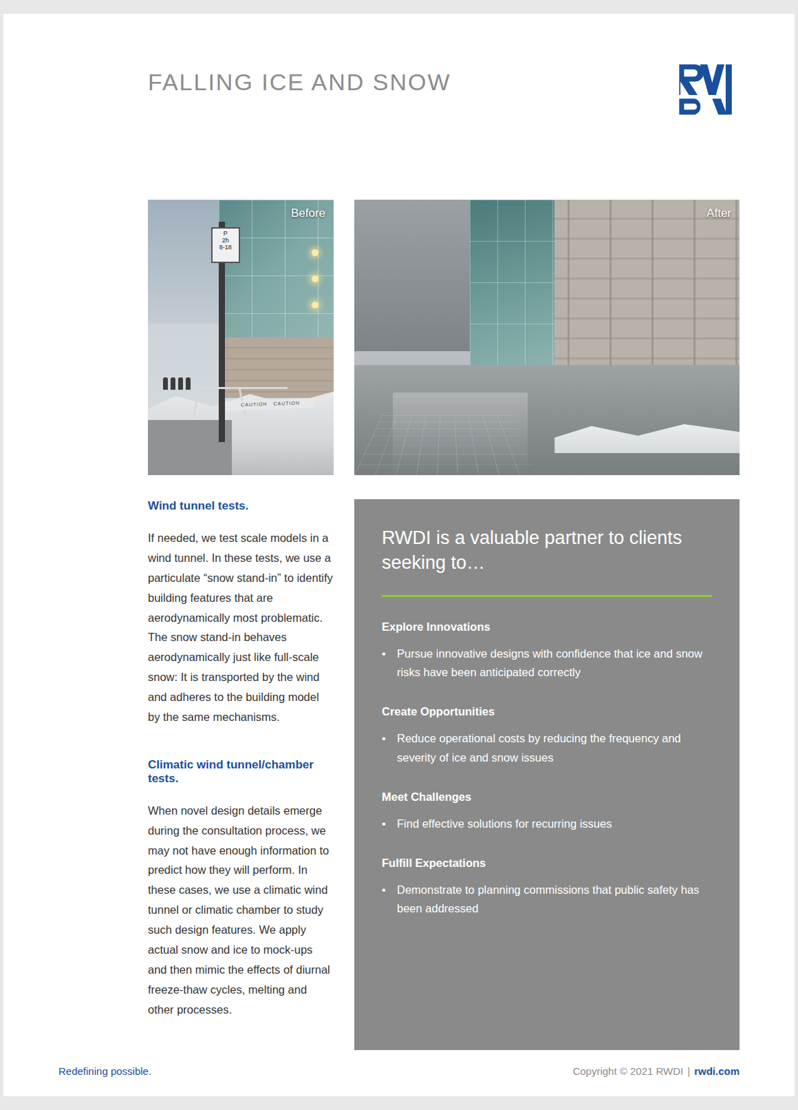Falling Ice and Snow
RWDI
Before
P
2h
8-18
CAUTION CAUTION
Wind tunnel tests.
If needed, we test scale models in a wind tunnel. In these tests, we use a particulate “snow stand-in” to identify building features that are aerodynamically most problematic. The snow stand-in behaves aerodynamically just like full-scale snow: It is transported by the wind and adheres to the building model by the same mechanisms.
Climatic wind tunnel/chamber tests.
When novel design details emerge during the consultation process, we may not have enough information to predict how they will perform. In these cases, we use a climatic wind tunnel or climatic chamber to study such design features. We apply actual snow and ice to mock-ups and then mimic the effects of diurnal freeze-thaw cycles, melting and other processes.
After
RWDI is a valuable partner to clients seeking to…
Explore Innovations
Pursue innovative designs with confidence that ice and snow risks have been anticipated correctly
Create Opportunities
Reduce operational costs by reducing the frequency and severity of ice and snow issues
Meet Challenges
Find effective solutions for recurring issues
Fulfill Expectations
Demonstrate to planning commissions that public safety has been addressed
Redefining possible. Copyright © 2021 RWDI|rwdi.com